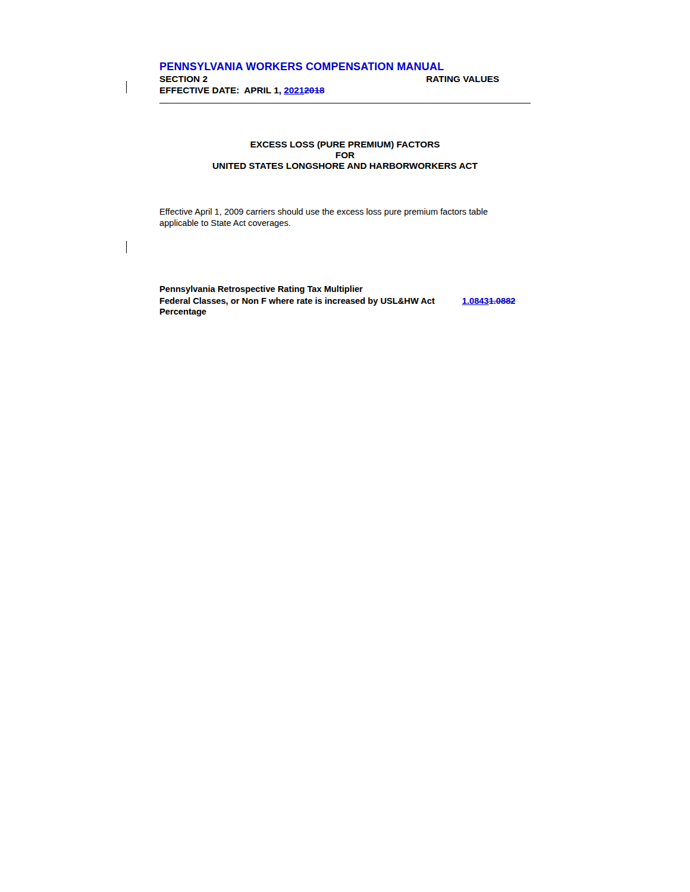PENNSYLVANIA WORKERS COMPENSATION MANUAL
SECTION 2 RATING VALUES
EFFECTIVE DATE: APRIL 1, 20212018
EXCESS LOSS (PURE PREMIUM) FACTORS
FOR
UNITED STATES LONGSHORE AND HARBORWORKERS ACT
Effective April 1, 2009 carriers should use the excess loss pure premium factors table applicable to State Act coverages.
Pennsylvania Retrospective Rating Tax Multiplier
Federal Classes, or Non F where rate is increased by USL&HW Act Percentage 1.08431.0882